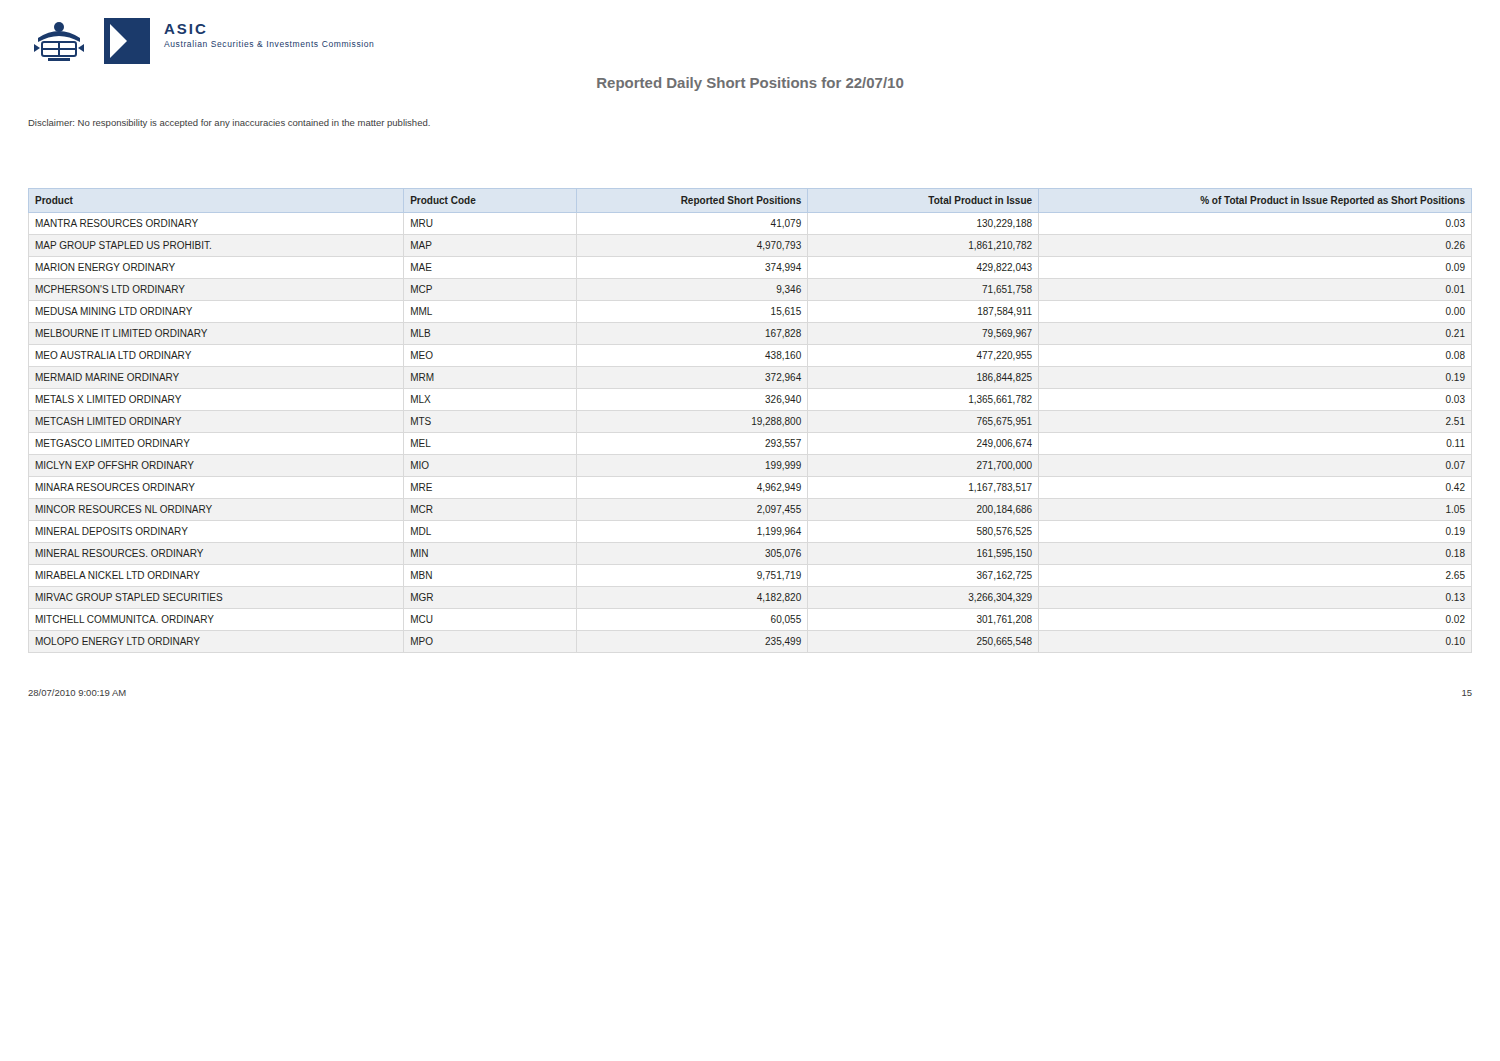ASIC
Australian Securities & Investments Commission
Reported Daily Short Positions for 22/07/10
Disclaimer: No responsibility is accepted for any inaccuracies contained in the matter published.
| Product | Product Code | Reported Short Positions | Total Product in Issue | % of Total Product in Issue Reported as Short Positions |
| --- | --- | --- | --- | --- |
| MANTRA RESOURCES ORDINARY | MRU | 41,079 | 130,229,188 | 0.03 |
| MAP GROUP STAPLED US PROHIBIT. | MAP | 4,970,793 | 1,861,210,782 | 0.26 |
| MARION ENERGY ORDINARY | MAE | 374,994 | 429,822,043 | 0.09 |
| MCPHERSON'S LTD ORDINARY | MCP | 9,346 | 71,651,758 | 0.01 |
| MEDUSA MINING LTD ORDINARY | MML | 15,615 | 187,584,911 | 0.00 |
| MELBOURNE IT LIMITED ORDINARY | MLB | 167,828 | 79,569,967 | 0.21 |
| MEO AUSTRALIA LTD ORDINARY | MEO | 438,160 | 477,220,955 | 0.08 |
| MERMAID MARINE ORDINARY | MRM | 372,964 | 186,844,825 | 0.19 |
| METALS X LIMITED ORDINARY | MLX | 326,940 | 1,365,661,782 | 0.03 |
| METCASH LIMITED ORDINARY | MTS | 19,288,800 | 765,675,951 | 2.51 |
| METGASCO LIMITED ORDINARY | MEL | 293,557 | 249,006,674 | 0.11 |
| MICLYN EXP OFFSHR ORDINARY | MIO | 199,999 | 271,700,000 | 0.07 |
| MINARA RESOURCES ORDINARY | MRE | 4,962,949 | 1,167,783,517 | 0.42 |
| MINCOR RESOURCES NL ORDINARY | MCR | 2,097,455 | 200,184,686 | 1.05 |
| MINERAL DEPOSITS ORDINARY | MDL | 1,199,964 | 580,576,525 | 0.19 |
| MINERAL RESOURCES. ORDINARY | MIN | 305,076 | 161,595,150 | 0.18 |
| MIRABELA NICKEL LTD ORDINARY | MBN | 9,751,719 | 367,162,725 | 2.65 |
| MIRVAC GROUP STAPLED SECURITIES | MGR | 4,182,820 | 3,266,304,329 | 0.13 |
| MITCHELL COMMUNITCA. ORDINARY | MCU | 60,055 | 301,761,208 | 0.02 |
| MOLOPO ENERGY LTD ORDINARY | MPO | 235,499 | 250,665,548 | 0.10 |
28/07/2010 9:00:19 AM 15